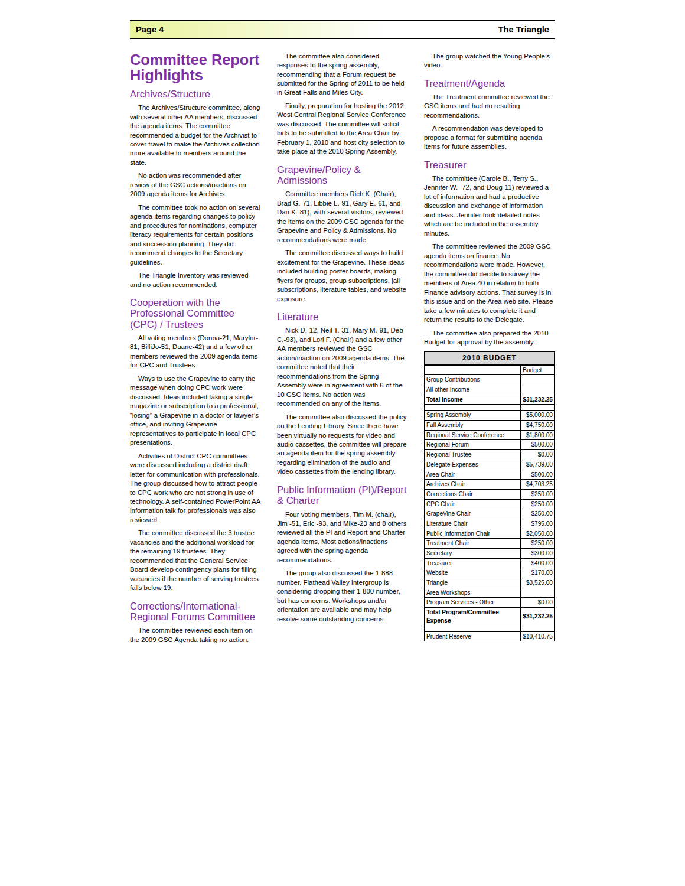Page 4 The Triangle
Committee Report Highlights
Archives/Structure
The Archives/Structure committee, along with several other AA members, discussed the agenda items. The committee recommended a budget for the Archivist to cover travel to make the Archives collection more available to members around the state.
No action was recommended after review of the GSC actions/inactions on 2009 agenda items for Archives.
The committee took no action on several agenda items regarding changes to policy and procedures for nominations, computer literacy requirements for certain positions and succession planning. They did recommend changes to the Secretary guidelines.
The Triangle Inventory was reviewed and no action recommended.
Cooperation with the Professional Committee (CPC) / Trustees
All voting members (Donna-21, Marylor-81, BilliJo-51, Duane-42) and a few other members reviewed the 2009 agenda items for CPC and Trustees.
Ways to use the Grapevine to carry the message when doing CPC work were discussed. Ideas included taking a single magazine or subscription to a professional, “losing” a Grapevine in a doctor or lawyer’s office, and inviting Grapevine representatives to participate in local CPC presentations.
Activities of District CPC committees were discussed including a district draft letter for communication with professionals. The group discussed how to attract people to CPC work who are not strong in use of technology. A self-contained PowerPoint AA information talk for professionals was also reviewed.
The committee discussed the 3 trustee vacancies and the additional workload for the remaining 19 trustees. They recommended that the General Service Board develop contingency plans for filling vacancies if the number of serving trustees falls below 19.
Corrections/International-Regional Forums Committee
The committee reviewed each item on the 2009 GSC Agenda taking no action.
The committee also considered responses to the spring assembly, recommending that a Forum request be submitted for the Spring of 2011 to be held in Great Falls and Miles City.
Finally, preparation for hosting the 2012 West Central Regional Service Conference was discussed. The committee will solicit bids to be submitted to the Area Chair by February 1, 2010 and host city selection to take place at the 2010 Spring Assembly.
Grapevine/Policy & Admissions
Committee members Rich K. (Chair), Brad G.-71, Libbie L.-91, Gary E.-61, and Dan K.-81), with several visitors, reviewed the items on the 2009 GSC agenda for the Grapevine and Policy & Admissions. No recommendations were made.
The committee discussed ways to build excitement for the Grapevine. These ideas included building poster boards, making flyers for groups, group subscriptions, jail subscriptions, literature tables, and website exposure.
Literature
Nick D.-12, Neil T.-31, Mary M.-91, Deb C.-93), and Lori F. (Chair) and a few other AA members reviewed the GSC action/inaction on 2009 agenda items. The committee noted that their recommendations from the Spring Assembly were in agreement with 6 of the 10 GSC items. No action was recommended on any of the items.
The committee also discussed the policy on the Lending Library. Since there have been virtually no requests for video and audio cassettes, the committee will prepare an agenda item for the spring assembly regarding elimination of the audio and video cassettes from the lending library.
Public Information (PI)/Report & Charter
Four voting members, Tim M. (chair), Jim -51, Eric -93, and Mike-23 and 8 others reviewed all the PI and Report and Charter agenda items. Most actions/inactions agreed with the spring agenda recommendations.
The group also discussed the 1-888 number. Flathead Valley Intergroup is considering dropping their 1-800 number, but has concerns. Workshops and/or orientation are available and may help resolve some outstanding concerns.
The group watched the Young People’s video.
Treatment/Agenda
The Treatment committee reviewed the GSC items and had no resulting recommendations.
A recommendation was developed to propose a format for submitting agenda items for future assemblies.
Treasurer
The committee (Carole B., Terry S., Jennifer W.- 72, and Doug-11) reviewed a lot of information and had a productive discussion and exchange of information and ideas. Jennifer took detailed notes which are be included in the assembly minutes.
The committee reviewed the 2009 GSC agenda items on finance. No recommendations were made. However, the committee did decide to survey the members of Area 40 in relation to both Finance advisory actions. That survey is in this issue and on the Area web site. Please take a few minutes to complete it and return the results to the Delegate.
The committee also prepared the 2010 Budget for approval by the assembly.
2010 BUDGET
| | Budget |
| --- | --- |
| Group Contributions | |
| All other Income | |
| Total Income | $31,232.25 |
| Spring Assembly | $5,000.00 |
| Fall Assembly | $4,750.00 |
| Regional Service Conference | $1,800.00 |
| Regional Forum | $500.00 |
| Regional Trustee | $0.00 |
| Delegate Expenses | $5,739.00 |
| Area Chair | $500.00 |
| Archives Chair | $4,703.25 |
| Corrections Chair | $250.00 |
| CPC Chair | $250.00 |
| GrapeVine Chair | $250.00 |
| Literature Chair | $795.00 |
| Public Information Chair | $2,050.00 |
| Treatment Chair | $250.00 |
| Secretary | $300.00 |
| Treasurer | $400.00 |
| Website | $170.00 |
| Triangle | $3,525.00 |
| Area Workshops | |
| Program Services - Other | $0.00 |
| Total Program/Committee Expense | $31,232.25 |
| Prudent Reserve | $10,410.75 |